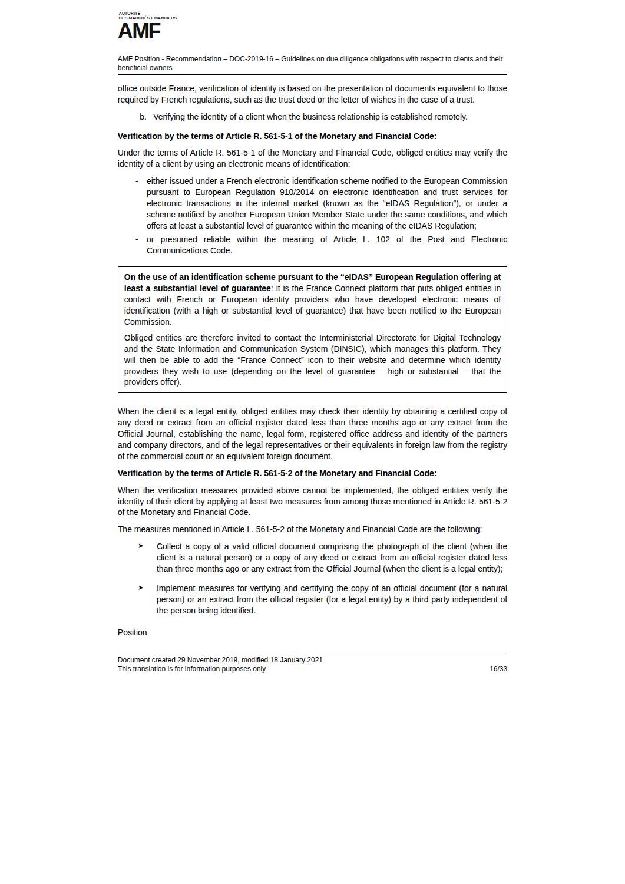AUTORITÉ
DES MARCHÉS FINANCIERS
AMF
AMF Position - Recommendation – DOC-2019-16 – Guidelines on due diligence obligations with respect to clients and their beneficial owners
office outside France, verification of identity is based on the presentation of documents equivalent to those required by French regulations, such as the trust deed or the letter of wishes in the case of a trust.
Verifying the identity of a client when the business relationship is established remotely.
Verification by the terms of Article R. 561-5-1 of the Monetary and Financial Code:
Under the terms of Article R. 561-5-1 of the Monetary and Financial Code, obliged entities may verify the identity of a client by using an electronic means of identification:
either issued under a French electronic identification scheme notified to the European Commission pursuant to European Regulation 910/2014 on electronic identification and trust services for electronic transactions in the internal market (known as the “eIDAS Regulation”), or under a scheme notified by another European Union Member State under the same conditions, and which offers at least a substantial level of guarantee within the meaning of the eIDAS Regulation;
or presumed reliable within the meaning of Article L. 102 of the Post and Electronic Communications Code.
On the use of an identification scheme pursuant to the “eIDAS” European Regulation offering at least a substantial level of guarantee: it is the France Connect platform that puts obliged entities in contact with French or European identity providers who have developed electronic means of identification (with a high or substantial level of guarantee) that have been notified to the European Commission.
Obliged entities are therefore invited to contact the Interministerial Directorate for Digital Technology and the State Information and Communication System (DINSIC), which manages this platform. They will then be able to add the “France Connect” icon to their website and determine which identity providers they wish to use (depending on the level of guarantee – high or substantial – that the providers offer).
When the client is a legal entity, obliged entities may check their identity by obtaining a certified copy of any deed or extract from an official register dated less than three months ago or any extract from the Official Journal, establishing the name, legal form, registered office address and identity of the partners and company directors, and of the legal representatives or their equivalents in foreign law from the registry of the commercial court or an equivalent foreign document.
Verification by the terms of Article R. 561-5-2 of the Monetary and Financial Code:
When the verification measures provided above cannot be implemented, the obliged entities verify the identity of their client by applying at least two measures from among those mentioned in Article R. 561-5-2 of the Monetary and Financial Code.
The measures mentioned in Article L. 561-5-2 of the Monetary and Financial Code are the following:
Collect a copy of a valid official document comprising the photograph of the client (when the client is a natural person) or a copy of any deed or extract from an official register dated less than three months ago or any extract from the Official Journal (when the client is a legal entity);
Implement measures for verifying and certifying the copy of an official document (for a natural person) or an extract from the official register (for a legal entity) by a third party independent of the person being identified.
Position
Document created 29 November 2019, modified 18 January 2021 This translation is for information purposes only 16/33